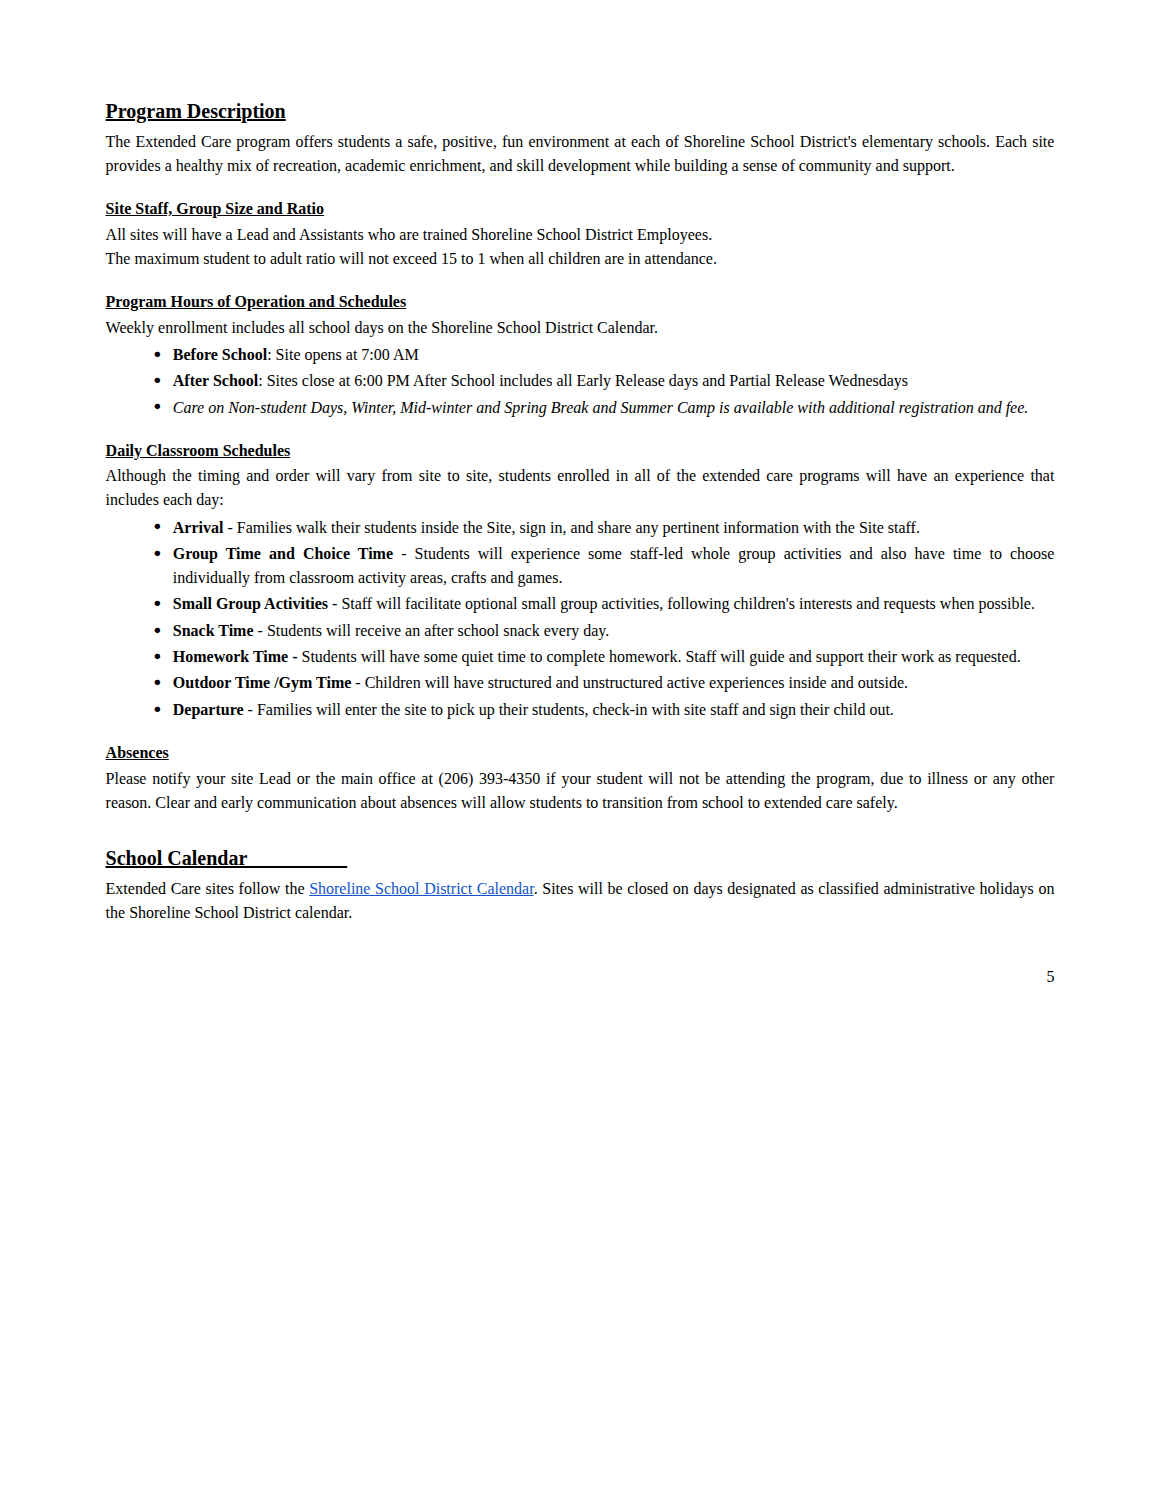Program Description
The Extended Care program offers students a safe, positive, fun environment at each of Shoreline School District's elementary schools. Each site provides a healthy mix of recreation, academic enrichment, and skill development while building a sense of community and support.
Site Staff, Group Size and Ratio
All sites will have a Lead and Assistants who are trained Shoreline School District Employees.
The maximum student to adult ratio will not exceed 15 to 1 when all children are in attendance.
Program Hours of Operation and Schedules
Weekly enrollment includes all school days on the Shoreline School District Calendar.
Before School: Site opens at 7:00 AM
After School: Sites close at 6:00 PM After School includes all Early Release days and Partial Release Wednesdays
Care on Non-student Days, Winter, Mid-winter and Spring Break and Summer Camp is available with additional registration and fee.
Daily Classroom Schedules
Although the timing and order will vary from site to site, students enrolled in all of the extended care programs will have an experience that includes each day:
Arrival - Families walk their students inside the Site, sign in, and share any pertinent information with the Site staff.
Group Time and Choice Time - Students will experience some staff-led whole group activities and also have time to choose individually from classroom activity areas, crafts and games.
Small Group Activities - Staff will facilitate optional small group activities, following children's interests and requests when possible.
Snack Time - Students will receive an after school snack every day.
Homework Time - Students will have some quiet time to complete homework. Staff will guide and support their work as requested.
Outdoor Time /Gym Time - Children will have structured and unstructured active experiences inside and outside.
Departure - Families will enter the site to pick up their students, check-in with site staff and sign their child out.
Absences
Please notify your site Lead or the main office at (206) 393-4350 if your student will not be attending the program, due to illness or any other reason. Clear and early communication about absences will allow students to transition from school to extended care safely.
School Calendar
Extended Care sites follow the Shoreline School District Calendar. Sites will be closed on days designated as classified administrative holidays on the Shoreline School District calendar.
5